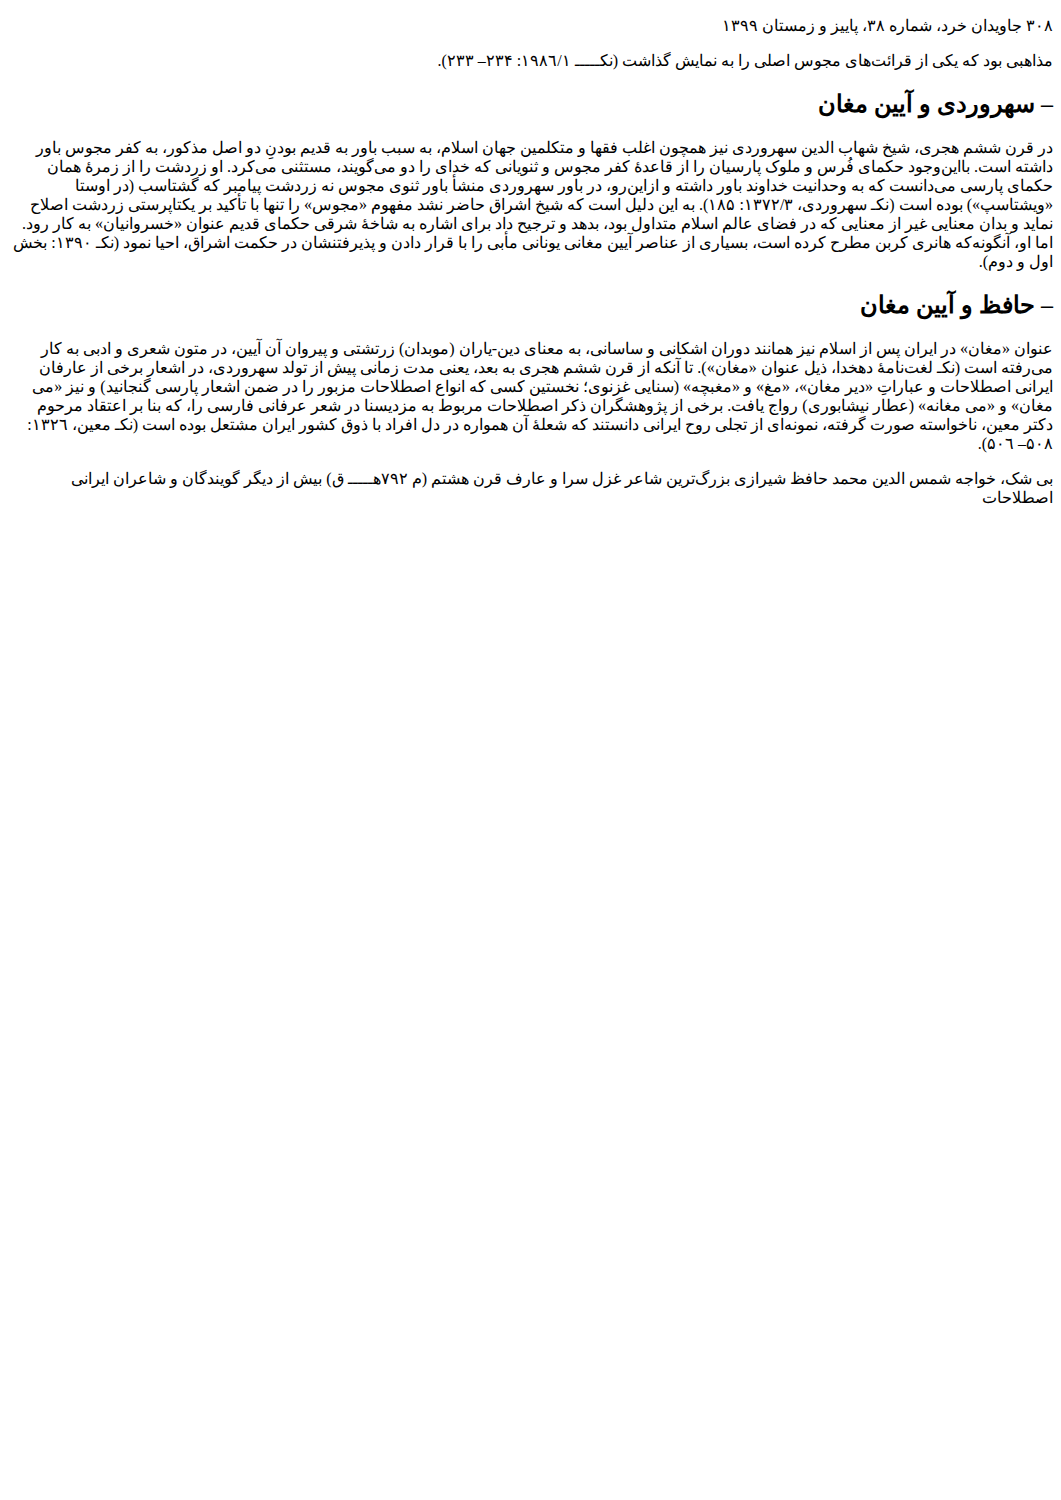۳۰۸ جاویدان خرد، شماره ۳۸، پاییز و زمستان ۱۳۹۹
مذاهبی بود که یکی از قرائت‌های مجوس اصلی را به نمایش گذاشت (نکـــــ ۱۹۸٦/۱: ۲۳۴– ۲۳۳).
– سهروردی و آیین مغان
در قرن ششم هجری، شیخ شهاب الدین سهروردی نیز همچون اغلب فقها و متکلمین جهان اسلام، به سبب باور به قدیم بودنِ دو اصل مذکور، به کفر مجوس باور داشته است. بااین‌وجود حکمای فُرس و ملوک پارسیان را از قاعدۀ کفر مجوس و ثنویانی که خدای را دو می‌گویند، مستثنی می‌کرد. او زردشت را از زمرۀ همان حکمای پارسی می‌دانست که به وحدانیت خداوند باور داشته و ازاین‌رو، در باور سهروردی منشأ باور ثنوی مجوس نه زردشت پیامبر که گشتاسب (در اوستا «ویشتاسپ») بوده است (نکـ سهروردی، ۱۳۷۲/۳: ۱۸۵). به این دلیل است که شیخ اشراق حاضر نشد مفهوم «مجوس» را تنها با تأکید بر یکتاپرستی زردشت اصلاح نماید و بدان معنایی غیر از معنایی که در فضای عالم اسلام متداول بود، بدهد و ترجیح داد برای اشاره به شاخۀ شرقی حکمای قدیم عنوان «خسروانیان» به کار رود. اما او، آنگونه‌که هانری کربن مطرح کرده است، بسیاری از عناصر آیین مغانی یونانی مأبی را با قرار دادن و پذیرفتنشان در حکمت اشراق، احیا نمود (نکـ ۱۳۹۰: بخش اول و دوم).
– حافظ و آیین مغان
عنوان «مغان» در ایران پس از اسلام نیز همانند دوران اشکانی و ساسانی، به معنای دین‌-یاران (موبدان) زرتشتی و پیروان آن آیین، در متون شعری و ادبی به کار می‌رفته است (نکـ لغت‌نامۀ دهخدا، ذیل عنوان «مغان»). تا آنکه از قرن ششم هجری به بعد، یعنی مدت زمانی پیش از تولد سهروردی، در اشعار برخی از عارفان ایرانی اصطلاحات و عباراتِ «دیر مغان»، «مغ» و «مغبچه» (سنایی غزنوی؛ نخستین کسی که انواع اصطلاحات مزبور را در ضمن اشعار پارسی گنجانید) و نیز «می مغان» و «می مغانه» (عطار نیشابوری) رواج یافت. برخی از پژوهشگران ذکر اصطلاحات مربوط به مزدیسنا در شعر عرفانی فارسی را، که بنا بر اعتقاد مرحوم دکتر معین، ناخواسته صورت گرفته، نمونه‌ای از تجلی روح ایرانی دانستند که شعلۀ آن همواره در دل افراد با ذوق کشور ایران مشتعل بوده است (نکـ معین، ۱۳۲٦: ۵۰۸– ۵۰٦).
بی شک، خواجه شمس الدین محمد حافظ شیرازی بزرگ‌ترین شاعر غزل سرا و عارف قرن هشتم (م ۷۹۲هـــــ ق) بیش از دیگر گویندگان و شاعران ایرانی اصطلاحات